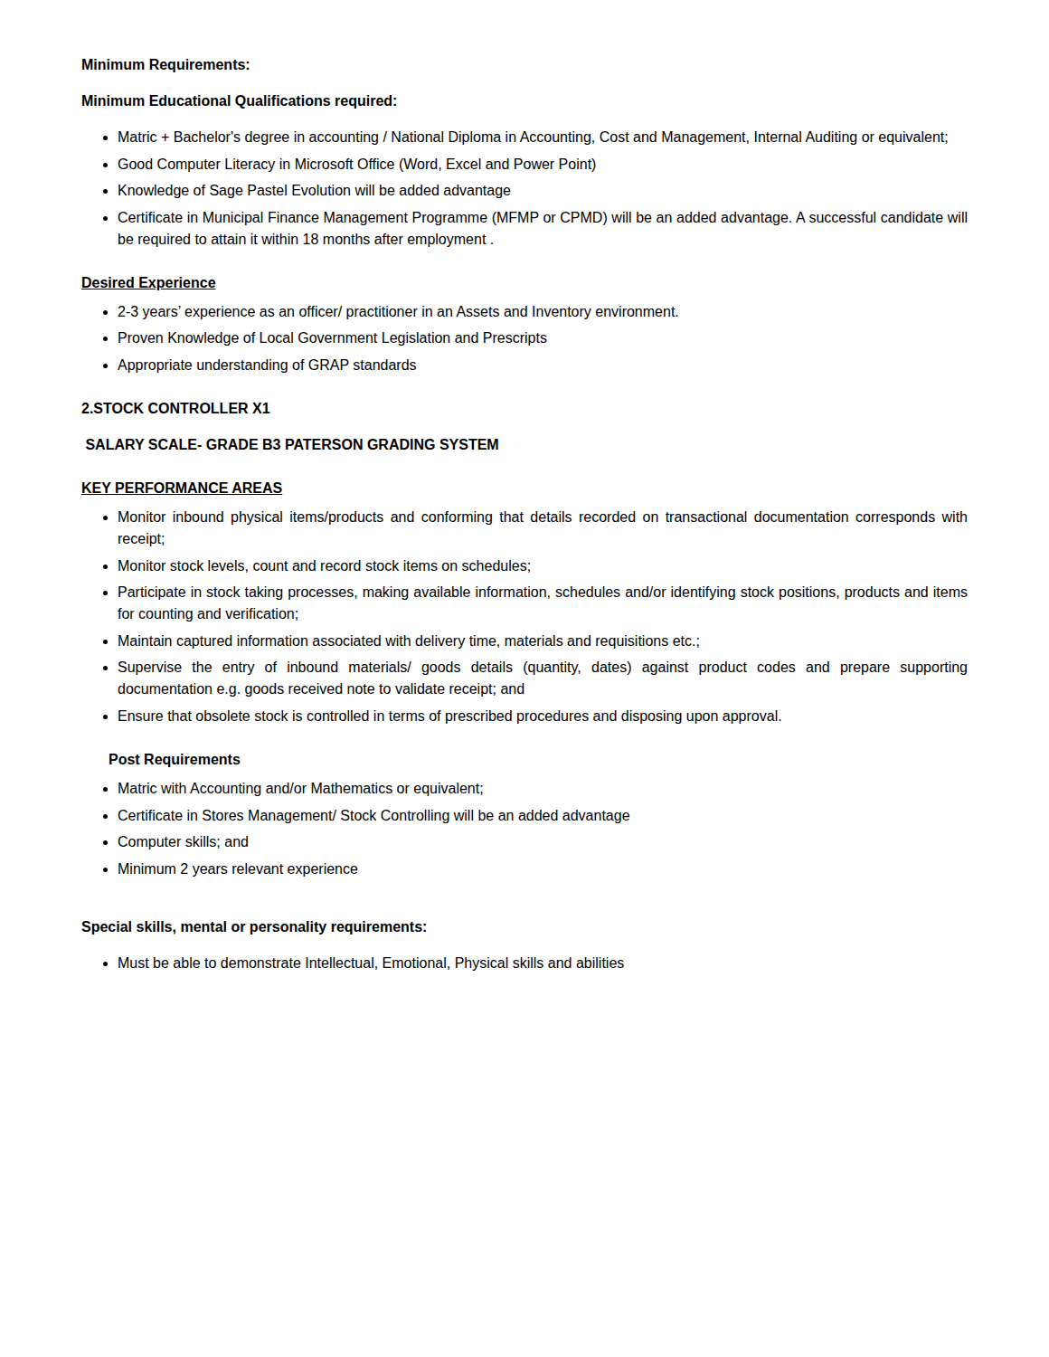Minimum Requirements:
Minimum Educational Qualifications required:
Matric + Bachelor's degree in accounting / National Diploma in Accounting, Cost and Management, Internal Auditing or equivalent;
Good Computer Literacy in Microsoft Office (Word, Excel and Power Point)
Knowledge of Sage Pastel Evolution will be added advantage
Certificate in Municipal Finance Management Programme (MFMP or CPMD) will be an added advantage. A successful candidate will be required to attain it within 18 months after employment .
Desired Experience
2-3 years’ experience as an officer/ practitioner in an Assets and Inventory environment.
Proven Knowledge of Local Government Legislation and Prescripts
Appropriate understanding of GRAP standards
2.STOCK CONTROLLER X1
SALARY SCALE- GRADE B3 PATERSON GRADING SYSTEM
KEY PERFORMANCE AREAS
Monitor inbound physical items/products and conforming that details recorded on transactional documentation corresponds with receipt;
Monitor stock levels, count and record stock items on schedules;
Participate in stock taking processes, making available information, schedules and/or identifying stock positions, products and items for counting and verification;
Maintain captured information associated with delivery time, materials and requisitions etc.;
Supervise the entry of inbound materials/ goods details (quantity, dates) against product codes and prepare supporting documentation e.g. goods received note to validate receipt; and
Ensure that obsolete stock is controlled in terms of prescribed procedures and disposing upon approval.
Post Requirements
Matric with Accounting and/or Mathematics or equivalent;
Certificate in Stores Management/ Stock Controlling will be an added advantage
Computer skills; and
Minimum 2 years relevant experience
Special skills, mental or personality requirements:
Must be able to demonstrate Intellectual, Emotional, Physical skills and abilities